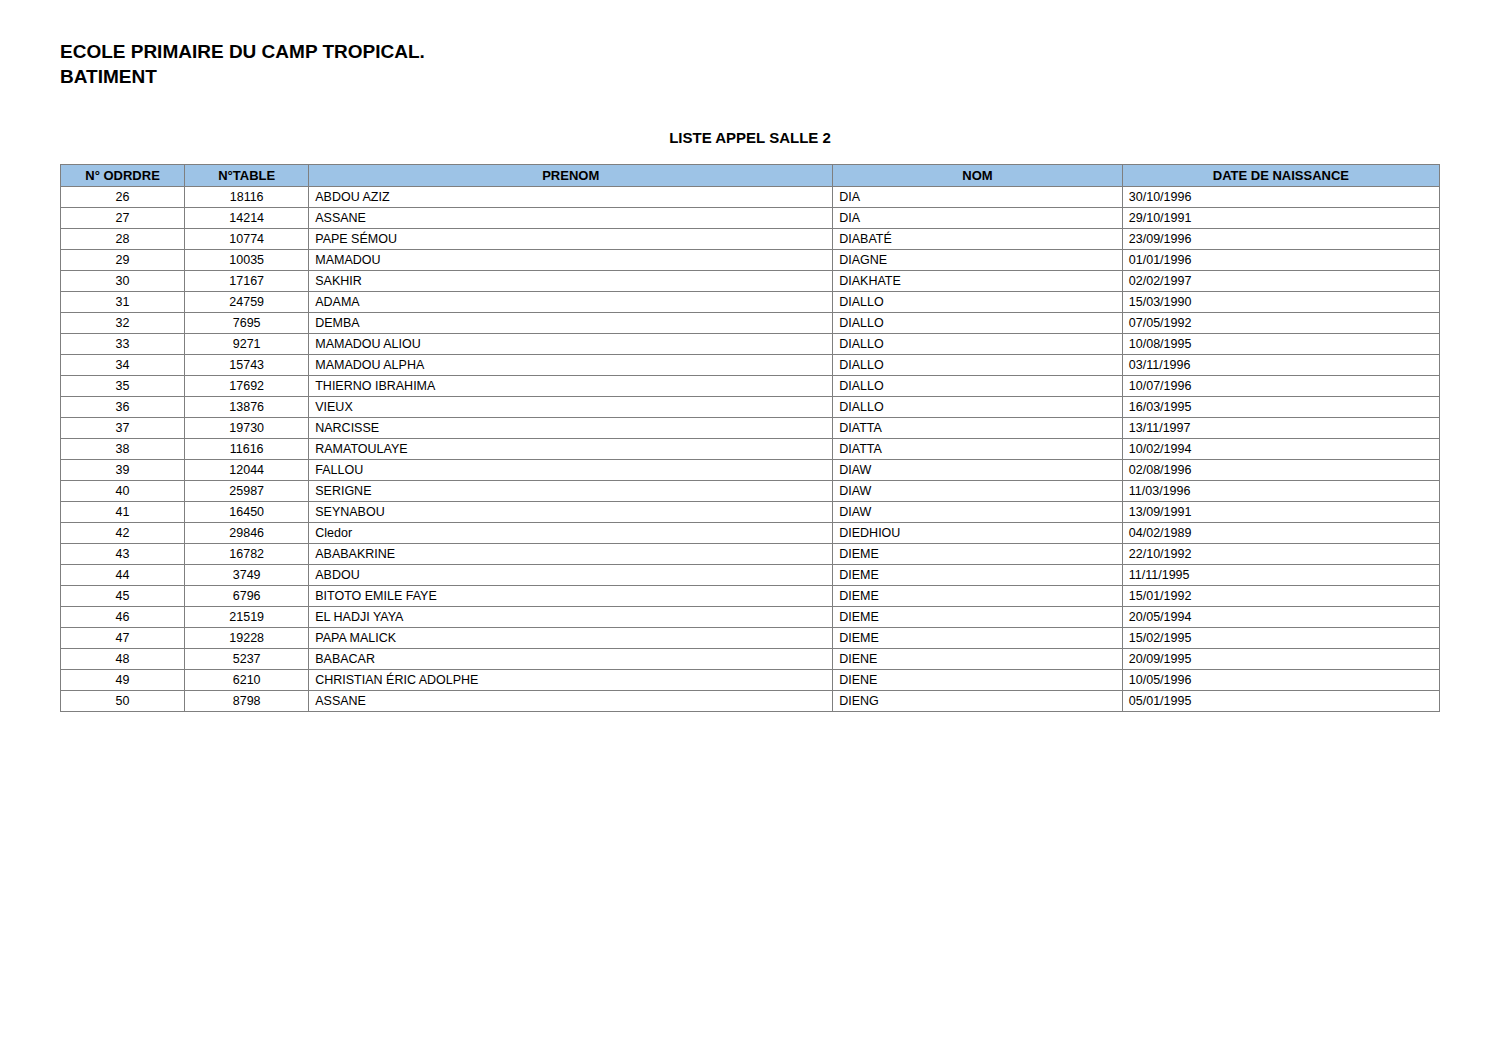ECOLE PRIMAIRE DU CAMP TROPICAL.
BATIMENT
LISTE APPEL SALLE 2
| N° ODRDRE | N°TABLE | PRENOM | NOM | DATE DE NAISSANCE |
| --- | --- | --- | --- | --- |
| 26 | 18116 | ABDOU AZIZ | DIA | 30/10/1996 |
| 27 | 14214 | ASSANE | DIA | 29/10/1991 |
| 28 | 10774 | PAPE SÉMOU | DIABATÉ | 23/09/1996 |
| 29 | 10035 | MAMADOU | DIAGNE | 01/01/1996 |
| 30 | 17167 | SAKHIR | DIAKHATE | 02/02/1997 |
| 31 | 24759 | ADAMA | DIALLO | 15/03/1990 |
| 32 | 7695 | DEMBA | DIALLO | 07/05/1992 |
| 33 | 9271 | MAMADOU ALIOU | DIALLO | 10/08/1995 |
| 34 | 15743 | MAMADOU ALPHA | DIALLO | 03/11/1996 |
| 35 | 17692 | THIERNO IBRAHIMA | DIALLO | 10/07/1996 |
| 36 | 13876 | VIEUX | DIALLO | 16/03/1995 |
| 37 | 19730 | NARCISSE | DIATTA | 13/11/1997 |
| 38 | 11616 | RAMATOULAYE | DIATTA | 10/02/1994 |
| 39 | 12044 | FALLOU | DIAW | 02/08/1996 |
| 40 | 25987 | SERIGNE | DIAW | 11/03/1996 |
| 41 | 16450 | SEYNABOU | DIAW | 13/09/1991 |
| 42 | 29846 | Cledor | DIEDHIOU | 04/02/1989 |
| 43 | 16782 | ABABAKRINE | DIEME | 22/10/1992 |
| 44 | 3749 | ABDOU | DIEME | 11/11/1995 |
| 45 | 6796 | BITOTO EMILE FAYE | DIEME | 15/01/1992 |
| 46 | 21519 | EL HADJI YAYA | DIEME | 20/05/1994 |
| 47 | 19228 | PAPA MALICK | DIEME | 15/02/1995 |
| 48 | 5237 | BABACAR | DIENE | 20/09/1995 |
| 49 | 6210 | CHRISTIAN ÉRIC ADOLPHE | DIENE | 10/05/1996 |
| 50 | 8798 | ASSANE | DIENG | 05/01/1995 |